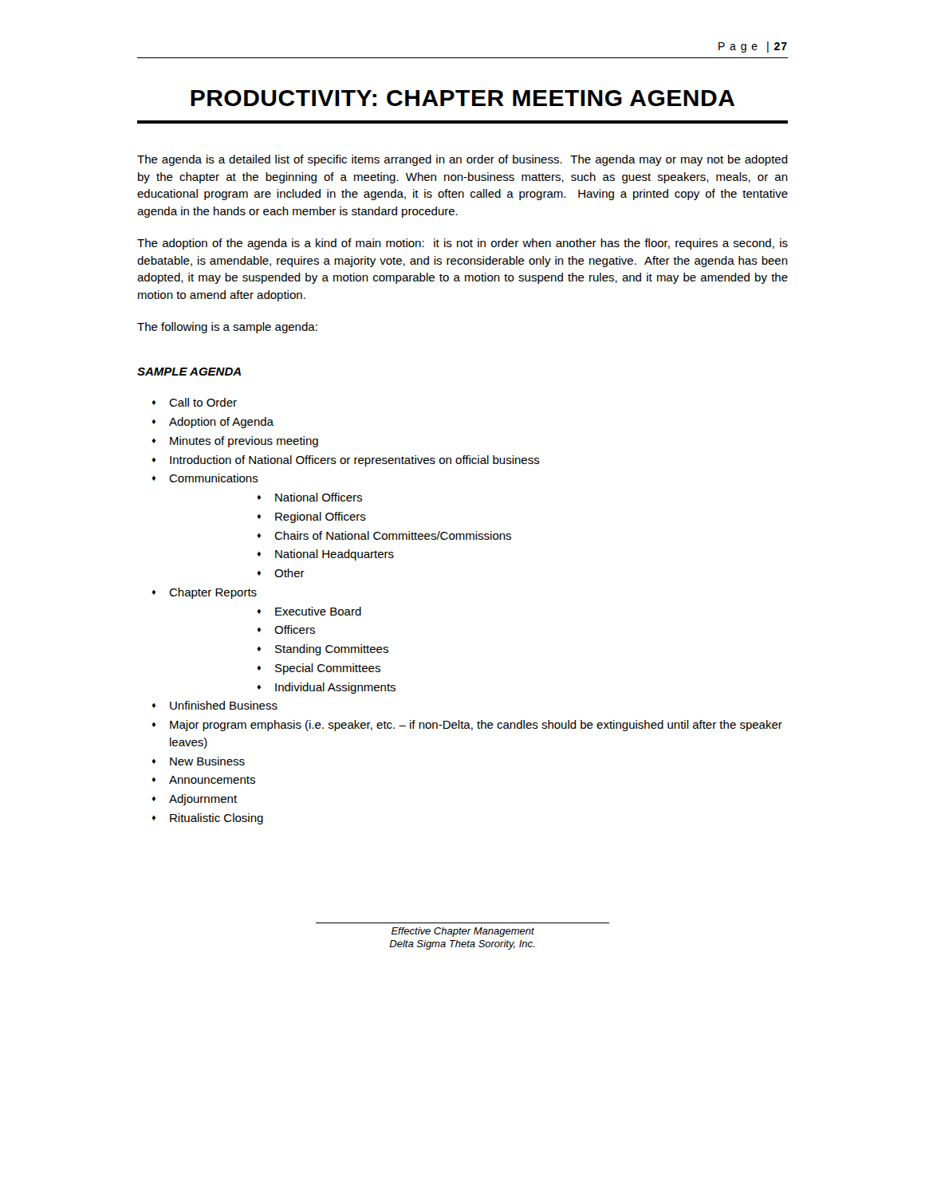P a g e | 27
PRODUCTIVITY: CHAPTER MEETING AGENDA
The agenda is a detailed list of specific items arranged in an order of business. The agenda may or may not be adopted by the chapter at the beginning of a meeting. When non-business matters, such as guest speakers, meals, or an educational program are included in the agenda, it is often called a program. Having a printed copy of the tentative agenda in the hands or each member is standard procedure.
The adoption of the agenda is a kind of main motion: it is not in order when another has the floor, requires a second, is debatable, is amendable, requires a majority vote, and is reconsiderable only in the negative. After the agenda has been adopted, it may be suspended by a motion comparable to a motion to suspend the rules, and it may be amended by the motion to amend after adoption.
The following is a sample agenda:
SAMPLE AGENDA
Call to Order
Adoption of Agenda
Minutes of previous meeting
Introduction of National Officers or representatives on official business
Communications
National Officers
Regional Officers
Chairs of National Committees/Commissions
National Headquarters
Other
Chapter Reports
Executive Board
Officers
Standing Committees
Special Committees
Individual Assignments
Unfinished Business
Major program emphasis (i.e. speaker, etc. – if non-Delta, the candles should be extinguished until after the speaker leaves)
New Business
Announcements
Adjournment
Ritualistic Closing
Effective Chapter Management
Delta Sigma Theta Sorority, Inc.